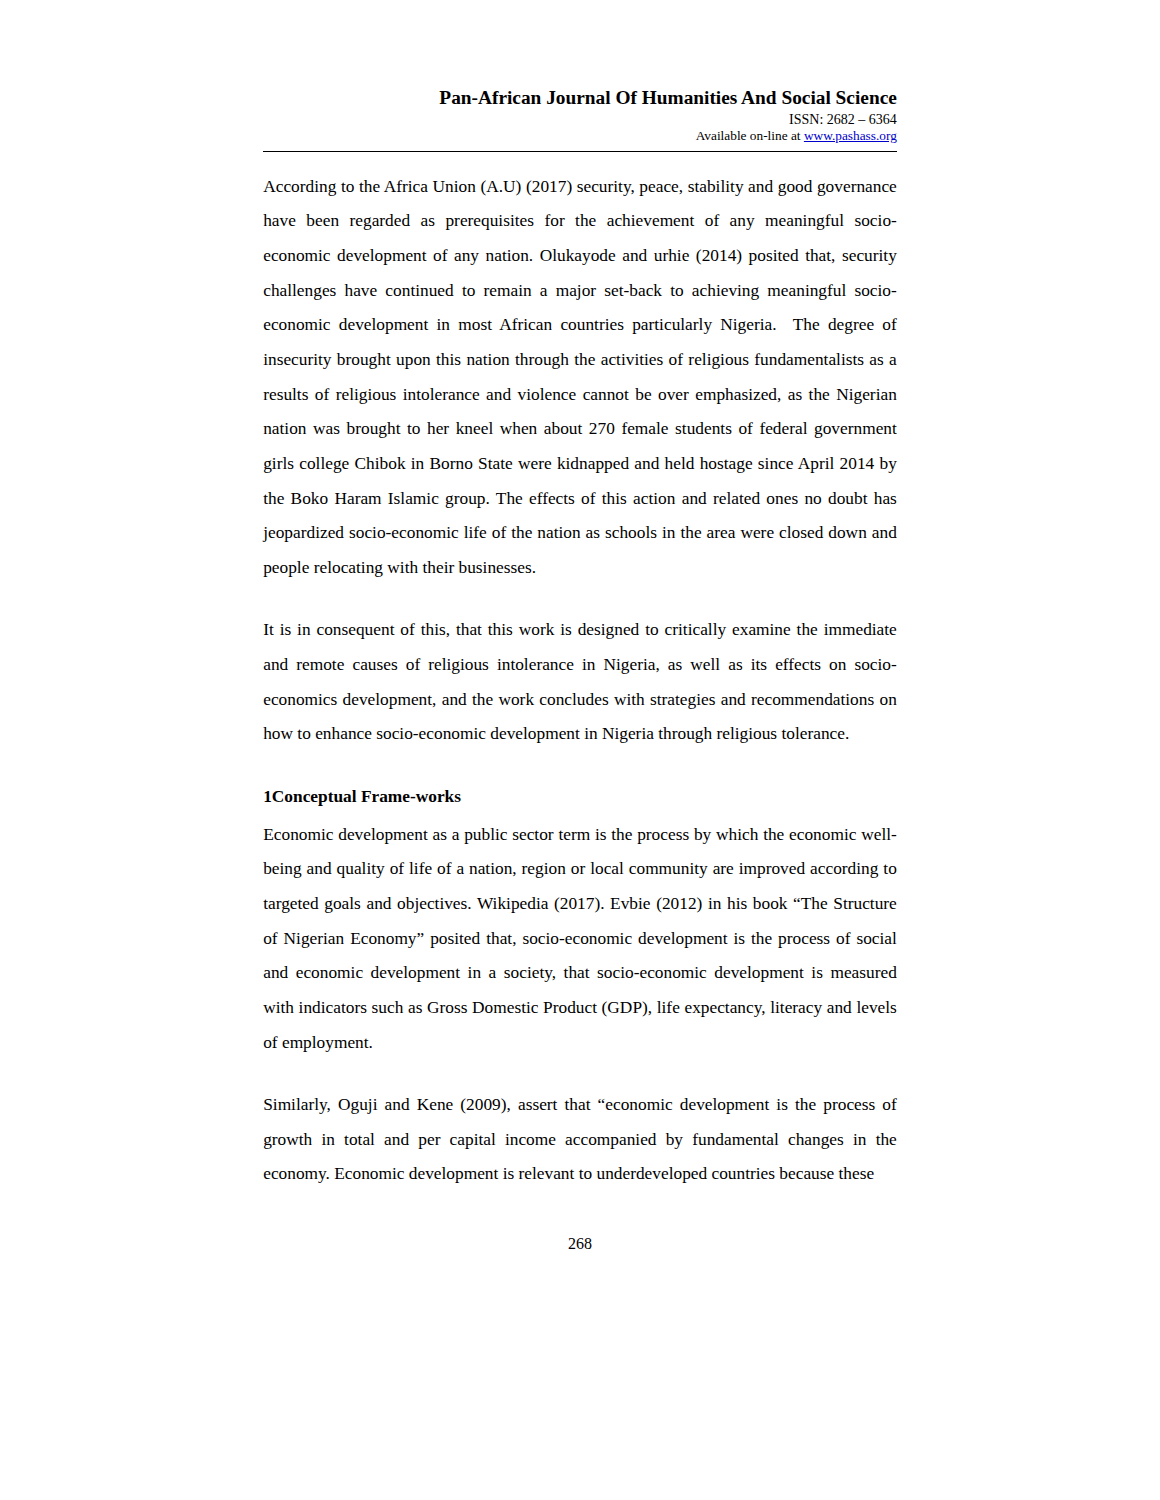Pan-African Journal Of Humanities And Social Science
ISSN: 2682 – 6364
Available on-line at www.pashass.org
According to the Africa Union (A.U) (2017) security, peace, stability and good governance have been regarded as prerequisites for the achievement of any meaningful socio-economic development of any nation. Olukayode and urhie (2014) posited that, security challenges have continued to remain a major set-back to achieving meaningful socio-economic development in most African countries particularly Nigeria. The degree of insecurity brought upon this nation through the activities of religious fundamentalists as a results of religious intolerance and violence cannot be over emphasized, as the Nigerian nation was brought to her kneel when about 270 female students of federal government girls college Chibok in Borno State were kidnapped and held hostage since April 2014 by the Boko Haram Islamic group. The effects of this action and related ones no doubt has jeopardized socio-economic life of the nation as schools in the area were closed down and people relocating with their businesses.
It is in consequent of this, that this work is designed to critically examine the immediate and remote causes of religious intolerance in Nigeria, as well as its effects on socio-economics development, and the work concludes with strategies and recommendations on how to enhance socio-economic development in Nigeria through religious tolerance.
1Conceptual Frame-works
Economic development as a public sector term is the process by which the economic well-being and quality of life of a nation, region or local community are improved according to targeted goals and objectives. Wikipedia (2017). Evbie (2012) in his book “The Structure of Nigerian Economy” posited that, socio-economic development is the process of social and economic development in a society, that socio-economic development is measured with indicators such as Gross Domestic Product (GDP), life expectancy, literacy and levels of employment.
Similarly, Oguji and Kene (2009), assert that “economic development is the process of growth in total and per capital income accompanied by fundamental changes in the economy. Economic development is relevant to underdeveloped countries because these
268